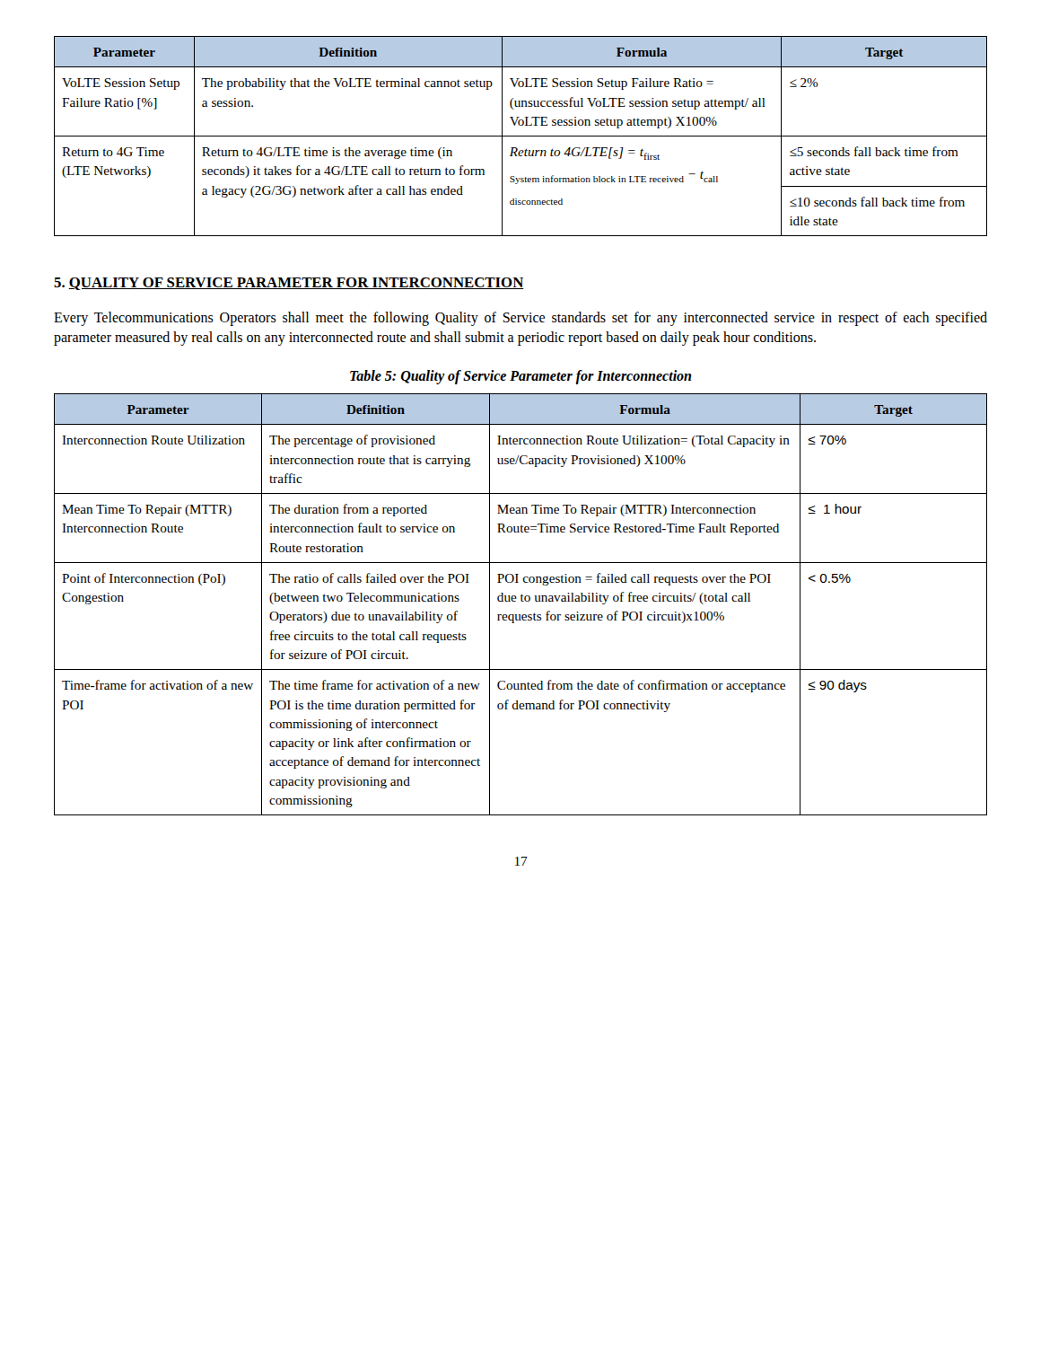| Parameter | Definition | Formula | Target |
| --- | --- | --- | --- |
| VoLTE Session Setup Failure Ratio [%] | The probability that the VoLTE terminal cannot setup a session. | VoLTE Session Setup Failure Ratio = (unsuccessful VoLTE session setup attempt/ all VoLTE session setup attempt) X100% | ≤ 2% |
| Return to 4G Time (LTE Networks) | Return to 4G/LTE time is the average time (in seconds) it takes for a 4G/LTE call to return to form a legacy (2G/3G) network after a call has ended | Return to 4G/LTE[s] = t first System information block in LTE received − t call disconnected | ≤5 seconds fall back time from active state |
| ≤10 seconds fall back time from idle state |
5. QUALITY OF SERVICE PARAMETER FOR INTERCONNECTION
Every Telecommunications Operators shall meet the following Quality of Service standards set for any interconnected service in respect of each specified parameter measured by real calls on any interconnected route and shall submit a periodic report based on daily peak hour conditions.
Table 5: Quality of Service Parameter for Interconnection
| Parameter | Definition | Formula | Target |
| --- | --- | --- | --- |
| Interconnection Route Utilization | The percentage of provisioned interconnection route that is carrying traffic | Interconnection Route Utilization= (Total Capacity in use/Capacity Provisioned) X100% | ≤ 70% |
| Mean Time To Repair (MTTR) Interconnection Route | The duration from a reported interconnection fault to service on Route restoration | Mean Time To Repair (MTTR) Interconnection Route=Time Service Restored-Time Fault Reported | ≤ 1 hour |
| Point of Interconnection (PoI) Congestion | The ratio of calls failed over the POI (between two Telecommunications Operators) due to unavailability of free circuits to the total call requests for seizure of POI circuit. | POI congestion = failed call requests over the POI due to unavailability of free circuits/ (total call requests for seizure of POI circuit)x100% | < 0.5% |
| Time-frame for activation of a new POI | The time frame for activation of a new POI is the time duration permitted for commissioning of interconnect capacity or link after confirmation or acceptance of demand for interconnect capacity provisioning and commissioning | Counted from the date of confirmation or acceptance of demand for POI connectivity | ≤ 90 days |
17